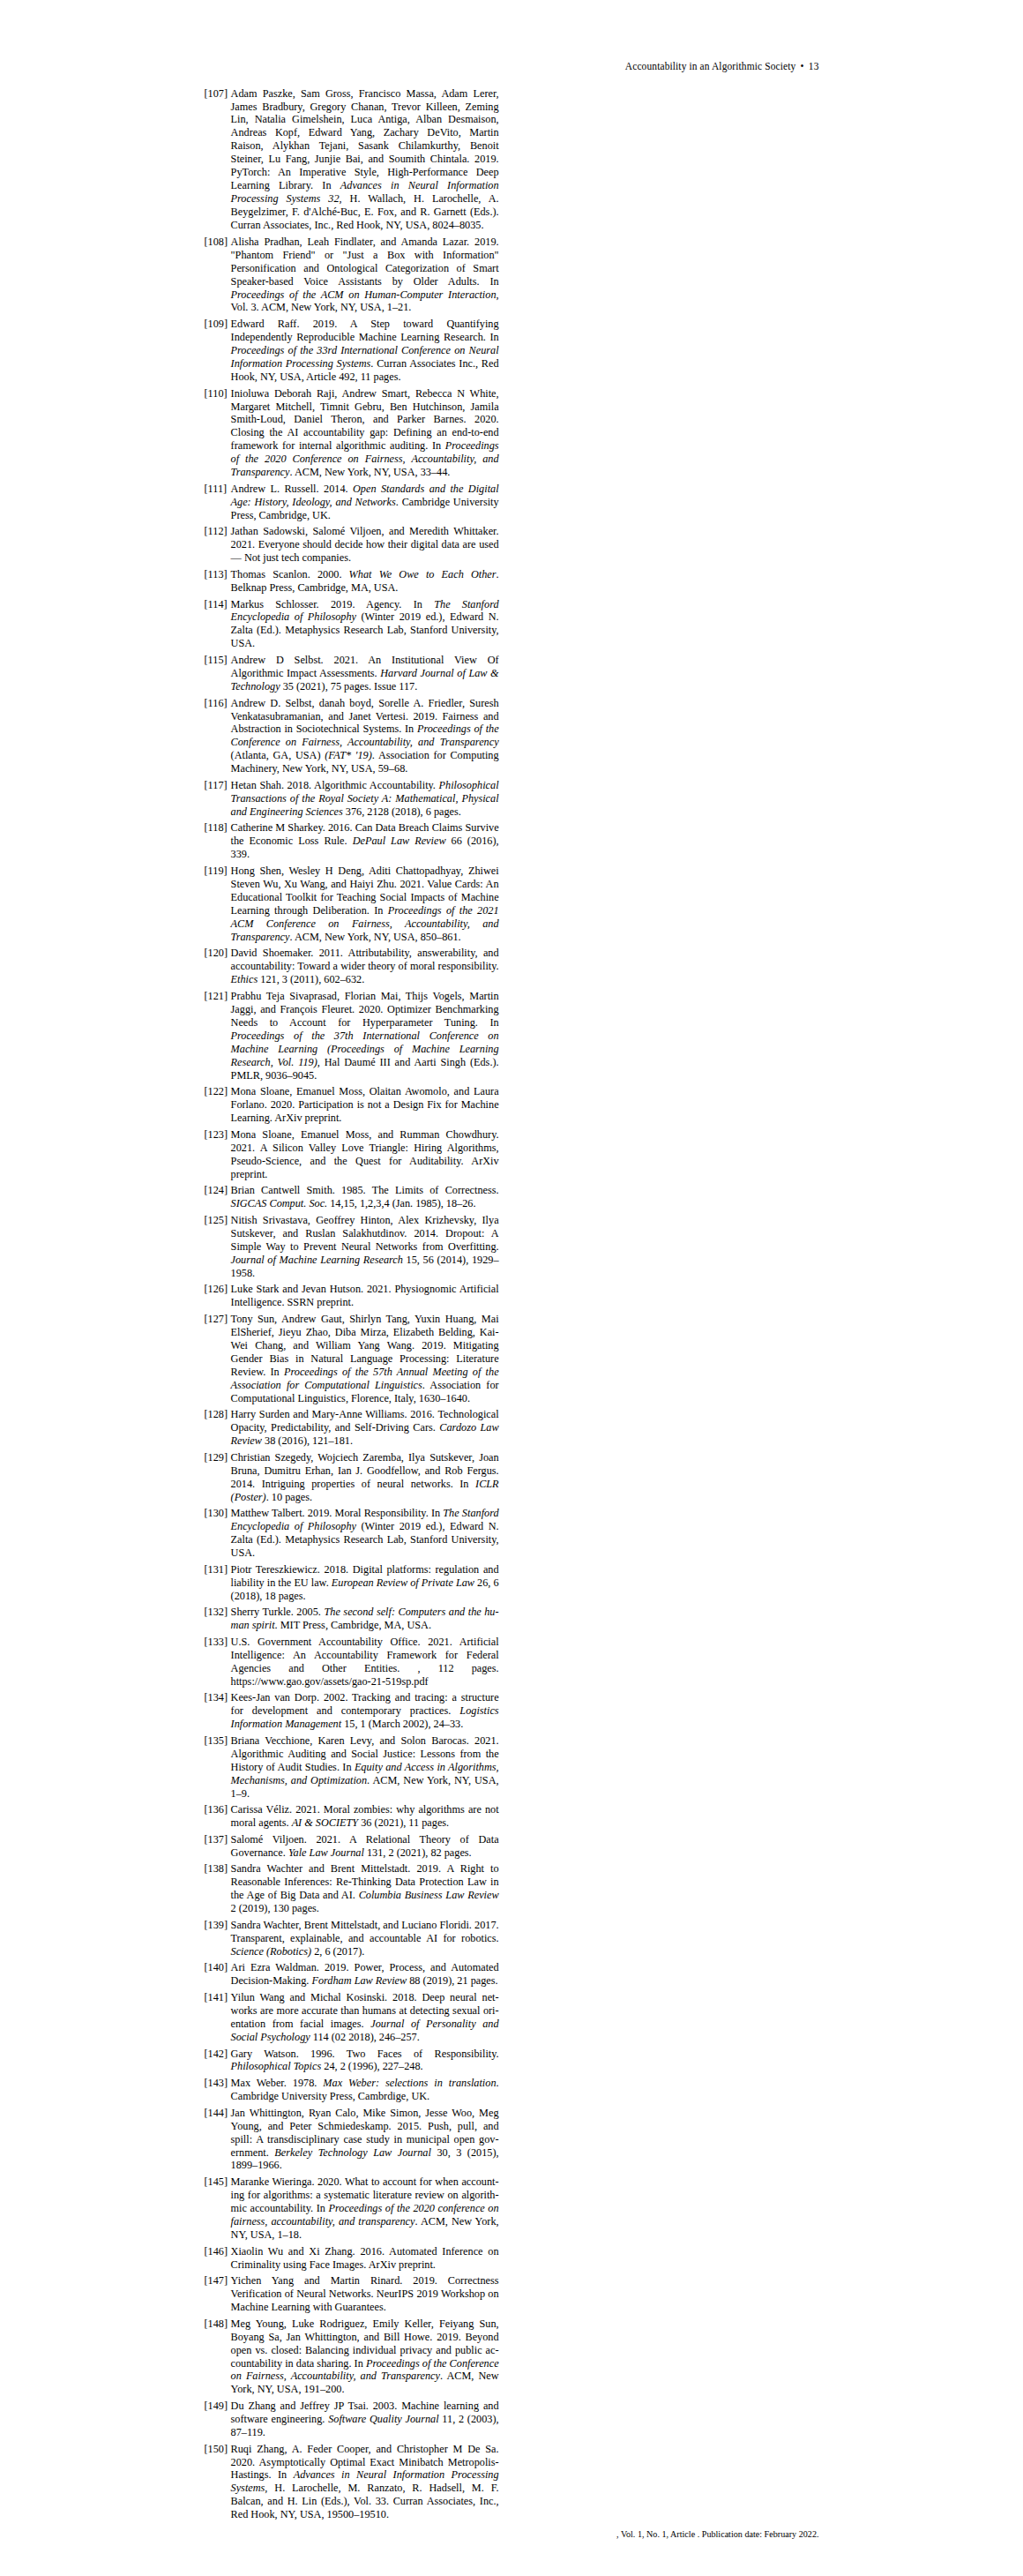Accountability in an Algorithmic Society•13
[107] Adam Paszke, Sam Gross, Francisco Massa, Adam Lerer, James Bradbury, Gregory Chanan, Trevor Killeen, Zeming Lin, Natalia Gimelshein, Luca Antiga, Alban Desmaison, Andreas Kopf, Edward Yang, Zachary DeVito, Martin Raison, Alykhan Tejani, Sasank Chilamkurthy, Benoit Steiner, Lu Fang, Junjie Bai, and Soumith Chintala. 2019. PyTorch: An Imperative Style, High-Performance Deep Learning Library. In Advances in Neural Information Processing Systems 32, H. Wallach, H. Larochelle, A. Beygelzimer, F. d'Alché-Buc, E. Fox, and R. Garnett (Eds.). Curran Associates, Inc., Red Hook, NY, USA, 8024–8035.
[108] Alisha Pradhan, Leah Findlater, and Amanda Lazar. 2019. "Phantom Friend" or "Just a Box with Information" Personification and Ontological Categorization of Smart Speaker-based Voice Assistants by Older Adults. In Proceedings of the ACM on Human-Computer Interaction, Vol. 3. ACM, New York, NY, USA, 1–21.
[109] Edward Raff. 2019. A Step toward Quantifying Independently Reproducible Machine Learning Research. In Proceedings of the 33rd International Conference on Neural Information Processing Systems. Curran Associates Inc., Red Hook, NY, USA, Article 492, 11 pages.
[110] Inioluwa Deborah Raji, Andrew Smart, Rebecca N White, Margaret Mitchell, Timnit Gebru, Ben Hutchinson, Jamila Smith-Loud, Daniel Theron, and Parker Barnes. 2020. Closing the AI accountability gap: Defining an end-to-end framework for internal algorithmic auditing. In Proceedings of the 2020 Conference on Fairness, Accountability, and Transparency. ACM, New York, NY, USA, 33–44.
[111] Andrew L. Russell. 2014. Open Standards and the Digital Age: History, Ideology, and Networks. Cambridge University Press, Cambridge, UK.
[112] Jathan Sadowski, Salomé Viljoen, and Meredith Whittaker. 2021. Everyone should decide how their digital data are used — Not just tech companies.
[113] Thomas Scanlon. 2000. What We Owe to Each Other. Belknap Press, Cambridge, MA, USA.
[114] Markus Schlosser. 2019. Agency. In The Stanford Encyclopedia of Philosophy (Winter 2019 ed.), Edward N. Zalta (Ed.). Metaphysics Research Lab, Stanford University, USA.
[115] Andrew D Selbst. 2021. An Institutional View Of Algorithmic Impact Assessments. Harvard Journal of Law & Technology 35 (2021), 75 pages. Issue 117.
[116] Andrew D. Selbst, danah boyd, Sorelle A. Friedler, Suresh Venkatasubramanian, and Janet Vertesi. 2019. Fairness and Abstraction in Sociotechnical Systems. In Proceedings of the Conference on Fairness, Accountability, and Transparency (Atlanta, GA, USA) (FAT* '19). Association for Computing Machinery, New York, NY, USA, 59–68.
[117] Hetan Shah. 2018. Algorithmic Accountability. Philosophical Transactions of the Royal Society A: Mathematical, Physical and Engineering Sciences 376, 2128 (2018), 6 pages.
[118] Catherine M Sharkey. 2016. Can Data Breach Claims Survive the Economic Loss Rule. DePaul Law Review 66 (2016), 339.
[119] Hong Shen, Wesley H Deng, Aditi Chattopadhyay, Zhiwei Steven Wu, Xu Wang, and Haiyi Zhu. 2021. Value Cards: An Educational Toolkit for Teaching Social Impacts of Machine Learning through Deliberation. In Proceedings of the 2021 ACM Conference on Fairness, Accountability, and Transparency. ACM, New York, NY, USA, 850–861.
[120] David Shoemaker. 2011. Attributability, answerability, and accountability: Toward a wider theory of moral responsibility. Ethics 121, 3 (2011), 602–632.
[121] Prabhu Teja Sivaprasad, Florian Mai, Thijs Vogels, Martin Jaggi, and François Fleuret. 2020. Optimizer Benchmarking Needs to Account for Hyperparameter Tuning. In Proceedings of the 37th International Conference on Machine Learning (Proceedings of Machine Learning Research, Vol. 119), Hal Daumé III and Aarti Singh (Eds.). PMLR, 9036–9045.
[122] Mona Sloane, Emanuel Moss, Olaitan Awomolo, and Laura Forlano. 2020. Participation is not a Design Fix for Machine Learning. ArXiv preprint.
[123] Mona Sloane, Emanuel Moss, and Rumman Chowdhury. 2021. A Silicon Valley Love Triangle: Hiring Algorithms, Pseudo-Science, and the Quest for Auditability. ArXiv preprint.
[124] Brian Cantwell Smith. 1985. The Limits of Correctness. SIGCAS Comput. Soc. 14,15, 1,2,3,4 (Jan. 1985), 18–26.
[125] Nitish Srivastava, Geoffrey Hinton, Alex Krizhevsky, Ilya Sutskever, and Ruslan Salakhutdinov. 2014. Dropout: A Simple Way to Prevent Neural Networks from Overfitting. Journal of Machine Learning Research 15, 56 (2014), 1929–1958.
[126] Luke Stark and Jevan Hutson. 2021. Physiognomic Artificial Intelligence. SSRN preprint.
[127] Tony Sun, Andrew Gaut, Shirlyn Tang, Yuxin Huang, Mai ElSherief, Jieyu Zhao, Diba Mirza, Elizabeth Belding, Kai-Wei Chang, and William Yang Wang. 2019. Mitigating Gender Bias in Natural Language Processing: Literature Review. In Proceedings of the 57th Annual Meeting of the Association for Computational Linguistics. Association for Computational Linguistics, Florence, Italy, 1630–1640.
[128] Harry Surden and Mary-Anne Williams. 2016. Technological Opacity, Predictability, and Self-Driving Cars. Cardozo Law Review 38 (2016), 121–181.
[129] Christian Szegedy, Wojciech Zaremba, Ilya Sutskever, Joan Bruna, Dumitru Erhan, Ian J. Goodfellow, and Rob Fergus. 2014. Intriguing properties of neural networks. In ICLR (Poster). 10 pages.
[130] Matthew Talbert. 2019. Moral Responsibility. In The Stanford Encyclopedia of Philosophy (Winter 2019 ed.), Edward N. Zalta (Ed.). Metaphysics Research Lab, Stanford University, USA.
[131] Piotr Tereszkiewicz. 2018. Digital platforms: regulation and liability in the EU law. European Review of Private Law 26, 6 (2018), 18 pages.
[132] Sherry Turkle. 2005. The second self: Computers and the human spirit. MIT Press, Cambridge, MA, USA.
[133] U.S. Government Accountability Office. 2021. Artificial Intelligence: An Accountability Framework for Federal Agencies and Other Entities. , 112 pages. https://www.gao.gov/assets/gao-21-519sp.pdf
[134] Kees-Jan van Dorp. 2002. Tracking and tracing: a structure for development and contemporary practices. Logistics Information Management 15, 1 (March 2002), 24–33.
[135] Briana Vecchione, Karen Levy, and Solon Barocas. 2021. Algorithmic Auditing and Social Justice: Lessons from the History of Audit Studies. In Equity and Access in Algorithms, Mechanisms, and Optimization. ACM, New York, NY, USA, 1–9.
[136] Carissa Véliz. 2021. Moral zombies: why algorithms are not moral agents. AI & SOCIETY 36 (2021), 11 pages.
[137] Salomé Viljoen. 2021. A Relational Theory of Data Governance. Yale Law Journal 131, 2 (2021), 82 pages.
[138] Sandra Wachter and Brent Mittelstadt. 2019. A Right to Reasonable Inferences: Re-Thinking Data Protection Law in the Age of Big Data and AI. Columbia Business Law Review 2 (2019), 130 pages.
[139] Sandra Wachter, Brent Mittelstadt, and Luciano Floridi. 2017. Transparent, explainable, and accountable AI for robotics. Science (Robotics) 2, 6 (2017).
[140] Ari Ezra Waldman. 2019. Power, Process, and Automated Decision-Making. Fordham Law Review 88 (2019), 21 pages.
[141] Yilun Wang and Michal Kosinski. 2018. Deep neural networks are more accurate than humans at detecting sexual orientation from facial images. Journal of Personality and Social Psychology 114 (02 2018), 246–257.
[142] Gary Watson. 1996. Two Faces of Responsibility. Philosophical Topics 24, 2 (1996), 227–248.
[143] Max Weber. 1978. Max Weber: selections in translation. Cambridge University Press, Cambrdige, UK.
[144] Jan Whittington, Ryan Calo, Mike Simon, Jesse Woo, Meg Young, and Peter Schmiedeskamp. 2015. Push, pull, and spill: A transdisciplinary case study in municipal open government. Berkeley Technology Law Journal 30, 3 (2015), 1899–1966.
[145] Maranke Wieringa. 2020. What to account for when accounting for algorithms: a systematic literature review on algorithmic accountability. In Proceedings of the 2020 conference on fairness, accountability, and transparency. ACM, New York, NY, USA, 1–18.
[146] Xiaolin Wu and Xi Zhang. 2016. Automated Inference on Criminality using Face Images. ArXiv preprint.
[147] Yichen Yang and Martin Rinard. 2019. Correctness Verification of Neural Networks. NeurIPS 2019 Workshop on Machine Learning with Guarantees.
[148] Meg Young, Luke Rodriguez, Emily Keller, Feiyang Sun, Boyang Sa, Jan Whittington, and Bill Howe. 2019. Beyond open vs. closed: Balancing individual privacy and public accountability in data sharing. In Proceedings of the Conference on Fairness, Accountability, and Transparency. ACM, New York, NY, USA, 191–200.
[149] Du Zhang and Jeffrey JP Tsai. 2003. Machine learning and software engineering. Software Quality Journal 11, 2 (2003), 87–119.
[150] Ruqi Zhang, A. Feder Cooper, and Christopher M De Sa. 2020. Asymptotically Optimal Exact Minibatch Metropolis-Hastings. In Advances in Neural Information Processing Systems, H. Larochelle, M. Ranzato, R. Hadsell, M. F. Balcan, and H. Lin (Eds.), Vol. 33. Curran Associates, Inc., Red Hook, NY, USA, 19500–19510.
, Vol. 1, No. 1, Article . Publication date: February 2022.